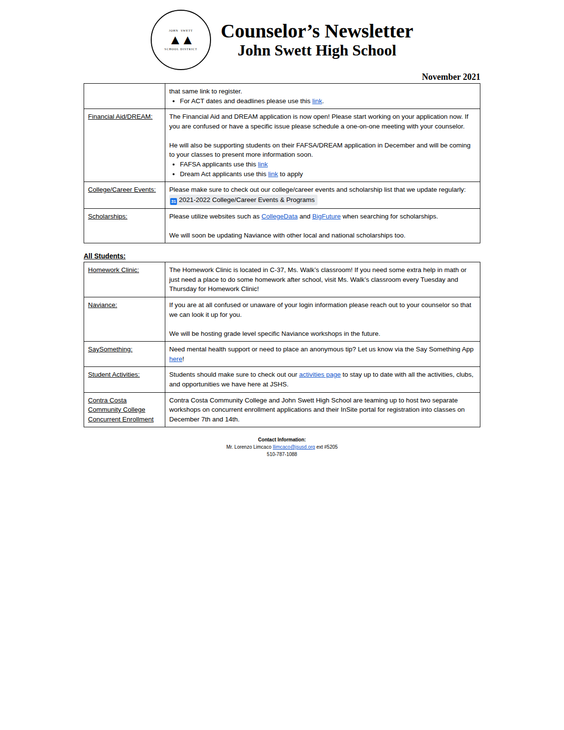JOHN SWETT
▲▲
SCHOOL DISTRICT
Counselor’s Newsletter
John Swett High School
November 2021
| | that same link to register. For ACT dates and deadlines please use this link . |
| Financial Aid/DREAM: | The Financial Aid and DREAM application is now open! Please start working on your application now. If you are confused or have a specific issue please schedule a one-on-one meeting with your counselor. He will also be supporting students on their FAFSA/DREAM application in December and will be coming to your classes to present more information soon. FAFSA applicants use this link Dream Act applicants use this link to apply |
| College/Career Events: | Please make sure to check out our college/career events and scholarship list that we update regularly: 31 2021-2022 College/Career Events & Programs |
| Scholarships: | Please utilize websites such as CollegeData and BigFuture when searching for scholarships. We will soon be updating Naviance with other local and national scholarships too. |
All Students:
| Homework Clinic: | The Homework Clinic is located in C-37, Ms. Walk’s classroom! If you need some extra help in math or just need a place to do some homework after school, visit Ms. Walk’s classroom every Tuesday and Thursday for Homework Clinic! |
| Naviance: | If you are at all confused or unaware of your login information please reach out to your counselor so that we can look it up for you. We will be hosting grade level specific Naviance workshops in the future. |
| SaySomething: | Need mental health support or need to place an anonymous tip? Let us know via the Say Something App here ! |
| Student Activities: | Students should make sure to check out our activities page to stay up to date with all the activities, clubs, and opportunities we have here at JSHS. |
| Contra Costa Community College Concurrent Enrollment | Contra Costa Community College and John Swett High School are teaming up to host two separate workshops on concurrent enrollment applications and their InSite portal for registration into classes on December 7th and 14th. |
Contact Information:
Mr. Lorenzo Limcaco llimcaco@jsusd.org ext #5205
510-787-1088